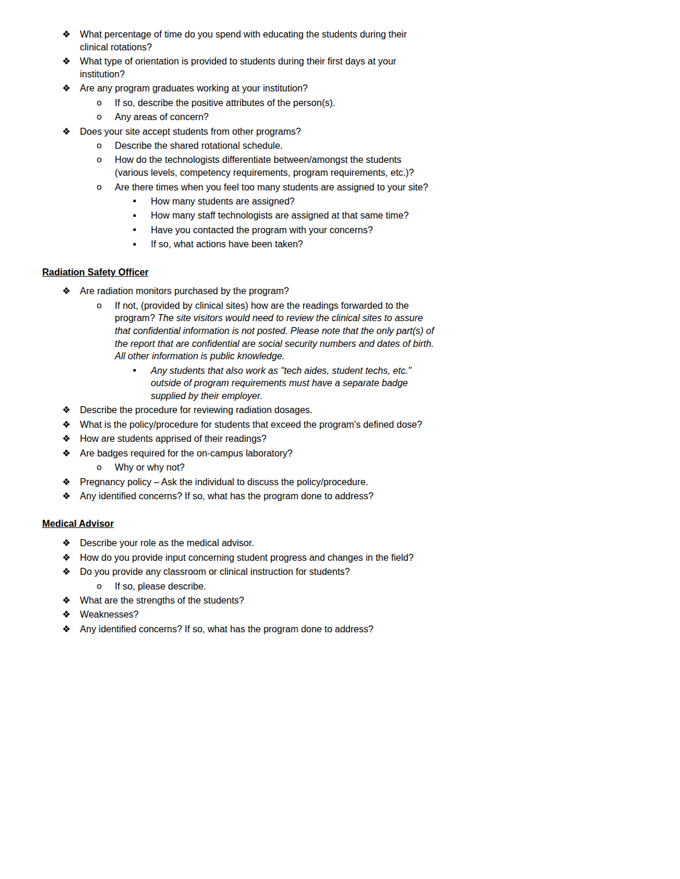What percentage of time do you spend with educating the students during their clinical rotations?
What type of orientation is provided to students during their first days at your institution?
Are any program graduates working at your institution?
If so, describe the positive attributes of the person(s).
Any areas of concern?
Does your site accept students from other programs?
Describe the shared rotational schedule.
How do the technologists differentiate between/amongst the students (various levels, competency requirements, program requirements, etc.)?
Are there times when you feel too many students are assigned to your site?
How many students are assigned?
How many staff technologists are assigned at that same time?
Have you contacted the program with your concerns?
If so, what actions have been taken?
Radiation Safety Officer
Are radiation monitors purchased by the program?
If not, (provided by clinical sites) how are the readings forwarded to the program? The site visitors would need to review the clinical sites to assure that confidential information is not posted. Please note that the only part(s) of the report that are confidential are social security numbers and dates of birth. All other information is public knowledge.
Any students that also work as "tech aides, student techs, etc." outside of program requirements must have a separate badge supplied by their employer.
Describe the procedure for reviewing radiation dosages.
What is the policy/procedure for students that exceed the program's defined dose?
How are students apprised of their readings?
Are badges required for the on-campus laboratory?
Why or why not?
Pregnancy policy – Ask the individual to discuss the policy/procedure.
Any identified concerns? If so, what has the program done to address?
Medical Advisor
Describe your role as the medical advisor.
How do you provide input concerning student progress and changes in the field?
Do you provide any classroom or clinical instruction for students?
If so, please describe.
What are the strengths of the students?
Weaknesses?
Any identified concerns? If so, what has the program done to address?